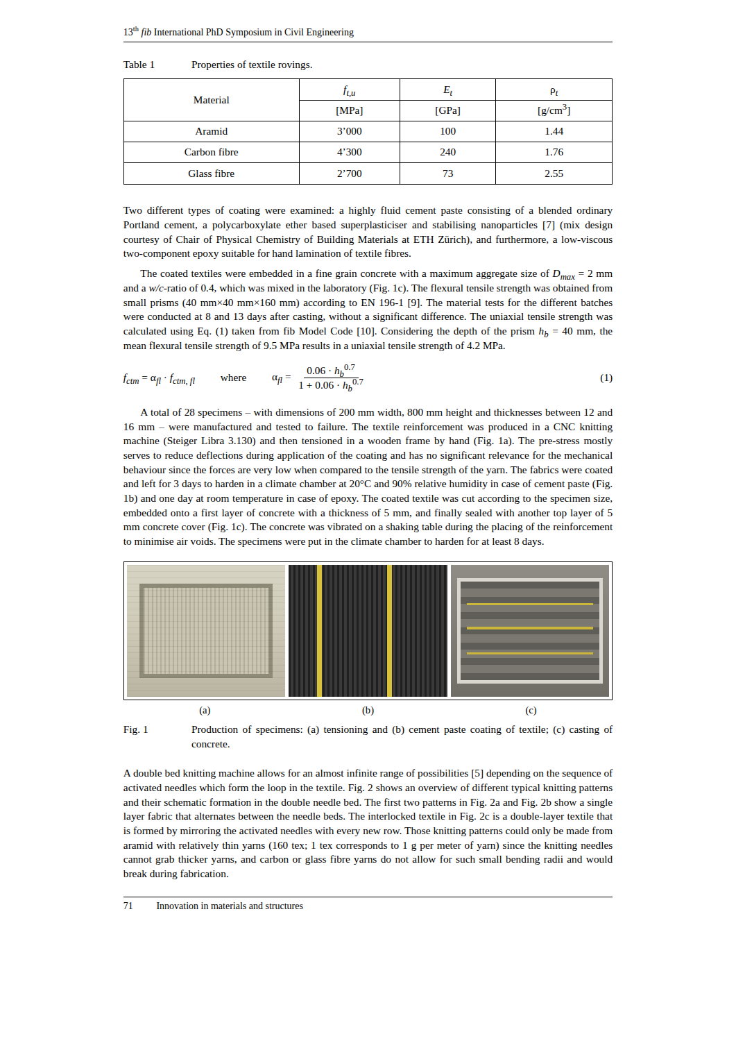13th fib International PhD Symposium in Civil Engineering
Table 1
Properties of textile rovings.
| Material | f t,u | E t | ρ t |
| [MPa] | [GPa] | [g/cm 3 ] |
| Aramid | 3’000 | 100 | 1.44 |
| Carbon fibre | 4’300 | 240 | 1.76 |
| Glass fibre | 2’700 | 73 | 2.55 |
Two different types of coating were examined: a highly fluid cement paste consisting of a blended ordinary Portland cement, a polycarboxylate ether based superplasticiser and stabilising nanoparticles [7] (mix design courtesy of Chair of Physical Chemistry of Building Materials at ETH Zürich), and furthermore, a low-viscous two-component epoxy suitable for hand lamination of textile fibres.
The coated textiles were embedded in a fine grain concrete with a maximum aggregate size of Dmax = 2 mm and a w/c-ratio of 0.4, which was mixed in the laboratory (Fig. 1c). The flexural tensile strength was obtained from small prisms (40 mm×40 mm×160 mm) according to EN 196-1 [9]. The material tests for the different batches were conducted at 8 and 13 days after casting, without a significant difference. The uniaxial tensile strength was calculated using Eq. (1) taken from fib Model Code [10]. Considering the depth of the prism hb = 40 mm, the mean flexural tensile strength of 9.5 MPa results in a uniaxial tensile strength of 4.2 MPa.
fctm = αfl · fctm, fl where αfl = 0.06 · hb0.7 1 + 0.06 · hb0.7
(1)
A total of 28 specimens – with dimensions of 200 mm width, 800 mm height and thicknesses between 12 and 16 mm – were manufactured and tested to failure. The textile reinforcement was produced in a CNC knitting machine (Steiger Libra 3.130) and then tensioned in a wooden frame by hand (Fig. 1a). The pre-stress mostly serves to reduce deflections during application of the coating and has no significant relevance for the mechanical behaviour since the forces are very low when compared to the tensile strength of the yarn. The fabrics were coated and left for 3 days to harden in a climate chamber at 20°C and 90% relative humidity in case of cement paste (Fig. 1b) and one day at room temperature in case of epoxy. The coated textile was cut according to the specimen size, embedded onto a first layer of concrete with a thickness of 5 mm, and finally sealed with another top layer of 5 mm concrete cover (Fig. 1c). The concrete was vibrated on a shaking table during the placing of the reinforcement to minimise air voids. The specimens were put in the climate chamber to harden for at least 8 days.
(a) (b) (c)
Fig. 1
Production of specimens: (a) tensioning and (b) cement paste coating of textile; (c) casting of concrete.
A double bed knitting machine allows for an almost infinite range of possibilities [5] depending on the sequence of activated needles which form the loop in the textile. Fig. 2 shows an overview of different typical knitting patterns and their schematic formation in the double needle bed. The first two patterns in Fig. 2a and Fig. 2b show a single layer fabric that alternates between the needle beds. The interlocked textile in Fig. 2c is a double-layer textile that is formed by mirroring the activated needles with every new row. Those knitting patterns could only be made from aramid with relatively thin yarns (160 tex; 1 tex corresponds to 1 g per meter of yarn) since the knitting needles cannot grab thicker yarns, and carbon or glass fibre yarns do not allow for such small bending radii and would break during fabrication.
71
Innovation in materials and structures